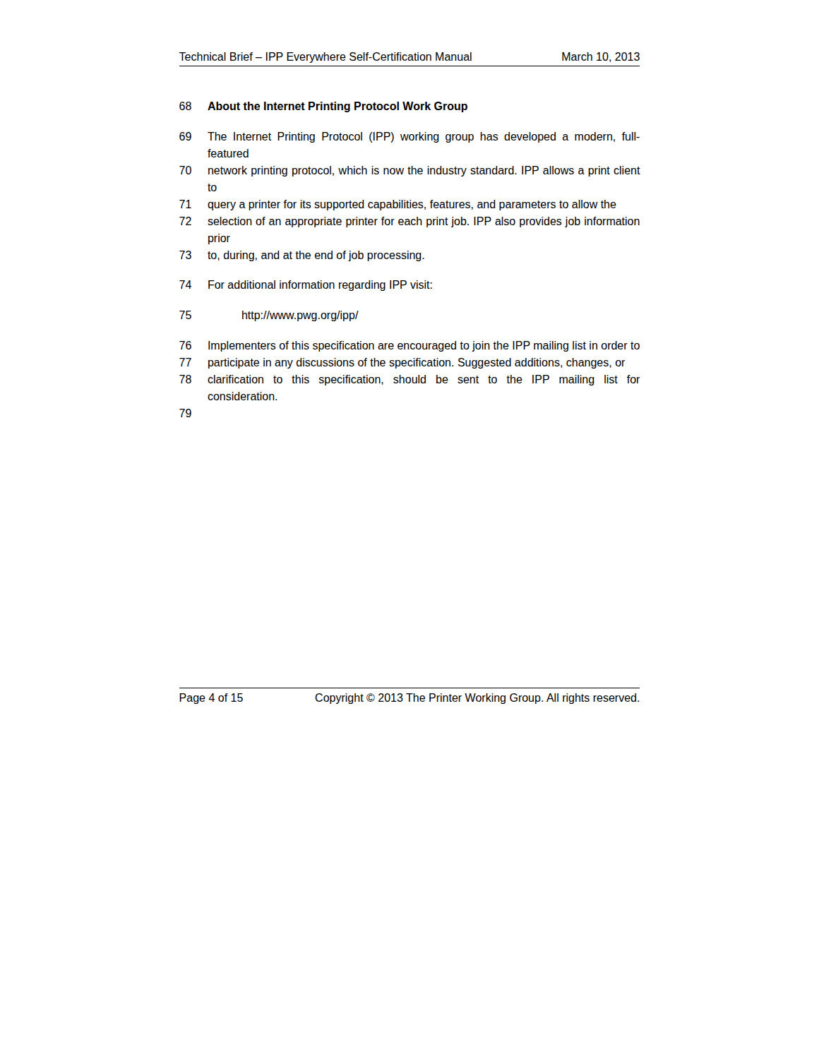Technical Brief – IPP Everywhere Self-Certification Manual
March 10, 2013
68
About the Internet Printing Protocol Work Group
69
The Internet Printing Protocol (IPP) working group has developed a modern, full-featured
70
network printing protocol, which is now the industry standard. IPP allows a print client to
71
query a printer for its supported capabilities, features, and parameters to allow the
72
selection of an appropriate printer for each print job. IPP also provides job information prior
73
to, during, and at the end of job processing.
74
For additional information regarding IPP visit:
75
http://www.pwg.org/ipp/
76
Implementers of this specification are encouraged to join the IPP mailing list in order to
77
participate in any discussions of the specification. Suggested additions, changes, or
78
clarification to this specification, should be sent to the IPP mailing list for consideration.
79
Page 4 of 15
Copyright © 2013 The Printer Working Group. All rights reserved.